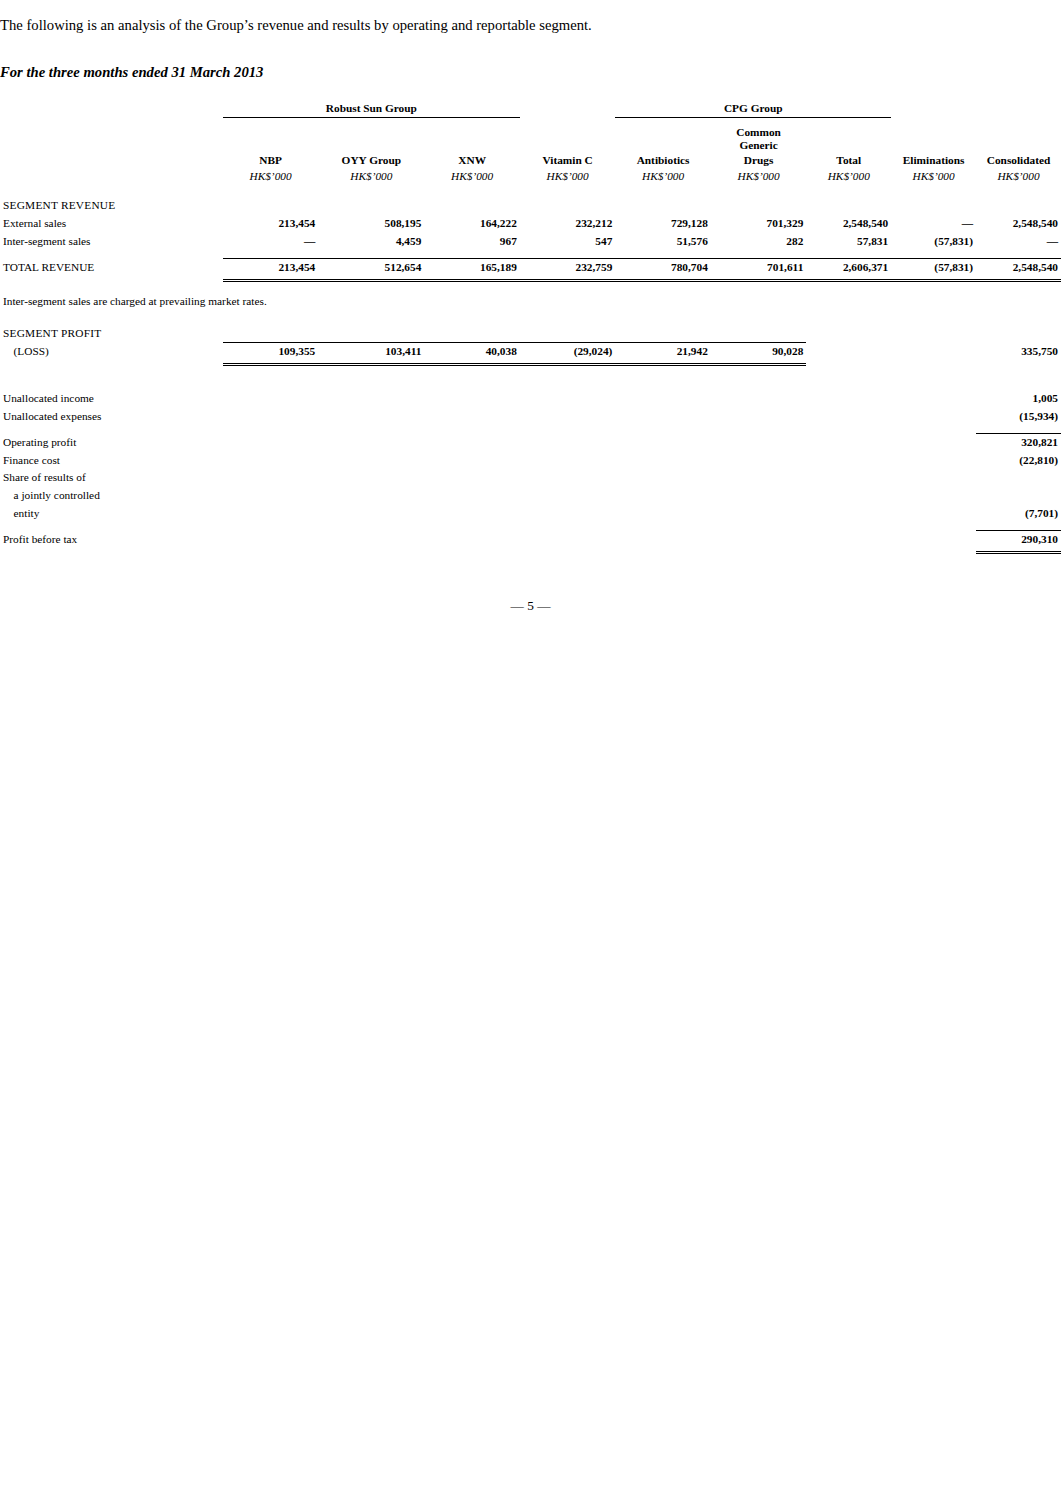The following is an analysis of the Group’s revenue and results by operating and reportable segment.
For the three months ended 31 March 2013
| | Robust Sun Group | | CPG Group | | |
| | | | | | | Common Generic | | | |
| | NBP | OYY Group | XNW | Vitamin C | Antibiotics | Drugs | Total | Eliminations | Consolidated |
| | HK$’000 | HK$’000 | HK$’000 | HK$’000 | HK$’000 | HK$’000 | HK$’000 | HK$’000 | HK$’000 |
| SEGMENT REVENUE | |
| External sales | 213,454 | 508,195 | 164,222 | 232,212 | 729,128 | 701,329 | 2,548,540 | — | 2,548,540 |
| Inter-segment sales | — | 4,459 | 967 | 547 | 51,576 | 282 | 57,831 | (57,831) | — |
| TOTAL REVENUE | 213,454 | 512,654 | 165,189 | 232,759 | 780,704 | 701,611 | 2,606,371 | (57,831) | 2,548,540 |
| Inter-segment sales are charged at prevailing market rates. |
| SEGMENT PROFIT | |
| (LOSS) | 109,355 | 103,411 | 40,038 | (29,024) | 21,942 | 90,028 | | | 335,750 |
| Unallocated income | | 1,005 |
| Unallocated expenses | | (15,934) |
| Operating profit | | 320,821 |
| Finance cost | | (22,810) |
| Share of results of | |
| a jointly controlled | |
| entity | | (7,701) |
| Profit before tax | | 290,310 |
— 5 —